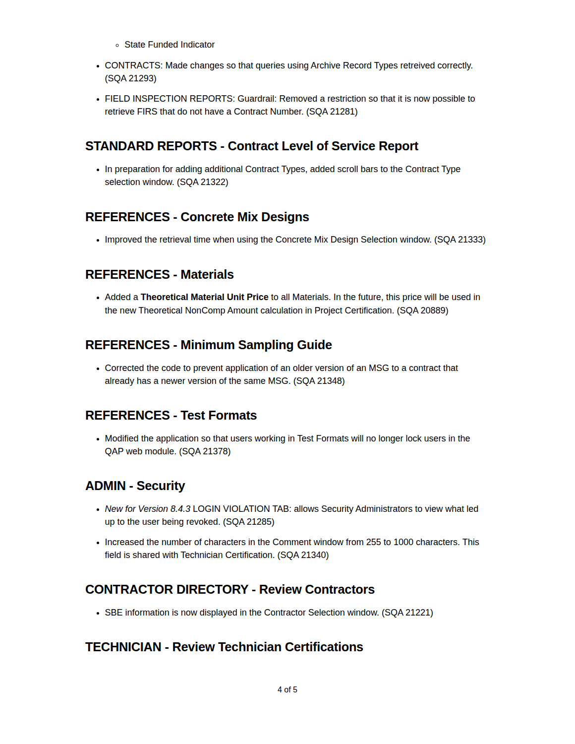State Funded Indicator
CONTRACTS: Made changes so that queries using Archive Record Types retreived correctly. (SQA 21293)
FIELD INSPECTION REPORTS: Guardrail: Removed a restriction so that it is now possible to retrieve FIRS that do not have a Contract Number. (SQA 21281)
STANDARD REPORTS - Contract Level of Service Report
In preparation for adding additional Contract Types, added scroll bars to the Contract Type selection window. (SQA 21322)
REFERENCES - Concrete Mix Designs
Improved the retrieval time when using the Concrete Mix Design Selection window. (SQA 21333)
REFERENCES - Materials
Added a Theoretical Material Unit Price to all Materials. In the future, this price will be used in the new Theoretical NonComp Amount calculation in Project Certification. (SQA 20889)
REFERENCES - Minimum Sampling Guide
Corrected the code to prevent application of an older version of an MSG to a contract that already has a newer version of the same MSG. (SQA 21348)
REFERENCES - Test Formats
Modified the application so that users working in Test Formats will no longer lock users in the QAP web module. (SQA 21378)
ADMIN - Security
New for Version 8.4.3 LOGIN VIOLATION TAB: allows Security Administrators to view what led up to the user being revoked. (SQA 21285)
Increased the number of characters in the Comment window from 255 to 1000 characters. This field is shared with Technician Certification. (SQA 21340)
CONTRACTOR DIRECTORY - Review Contractors
SBE information is now displayed in the Contractor Selection window. (SQA 21221)
TECHNICIAN - Review Technician Certifications
4 of 5